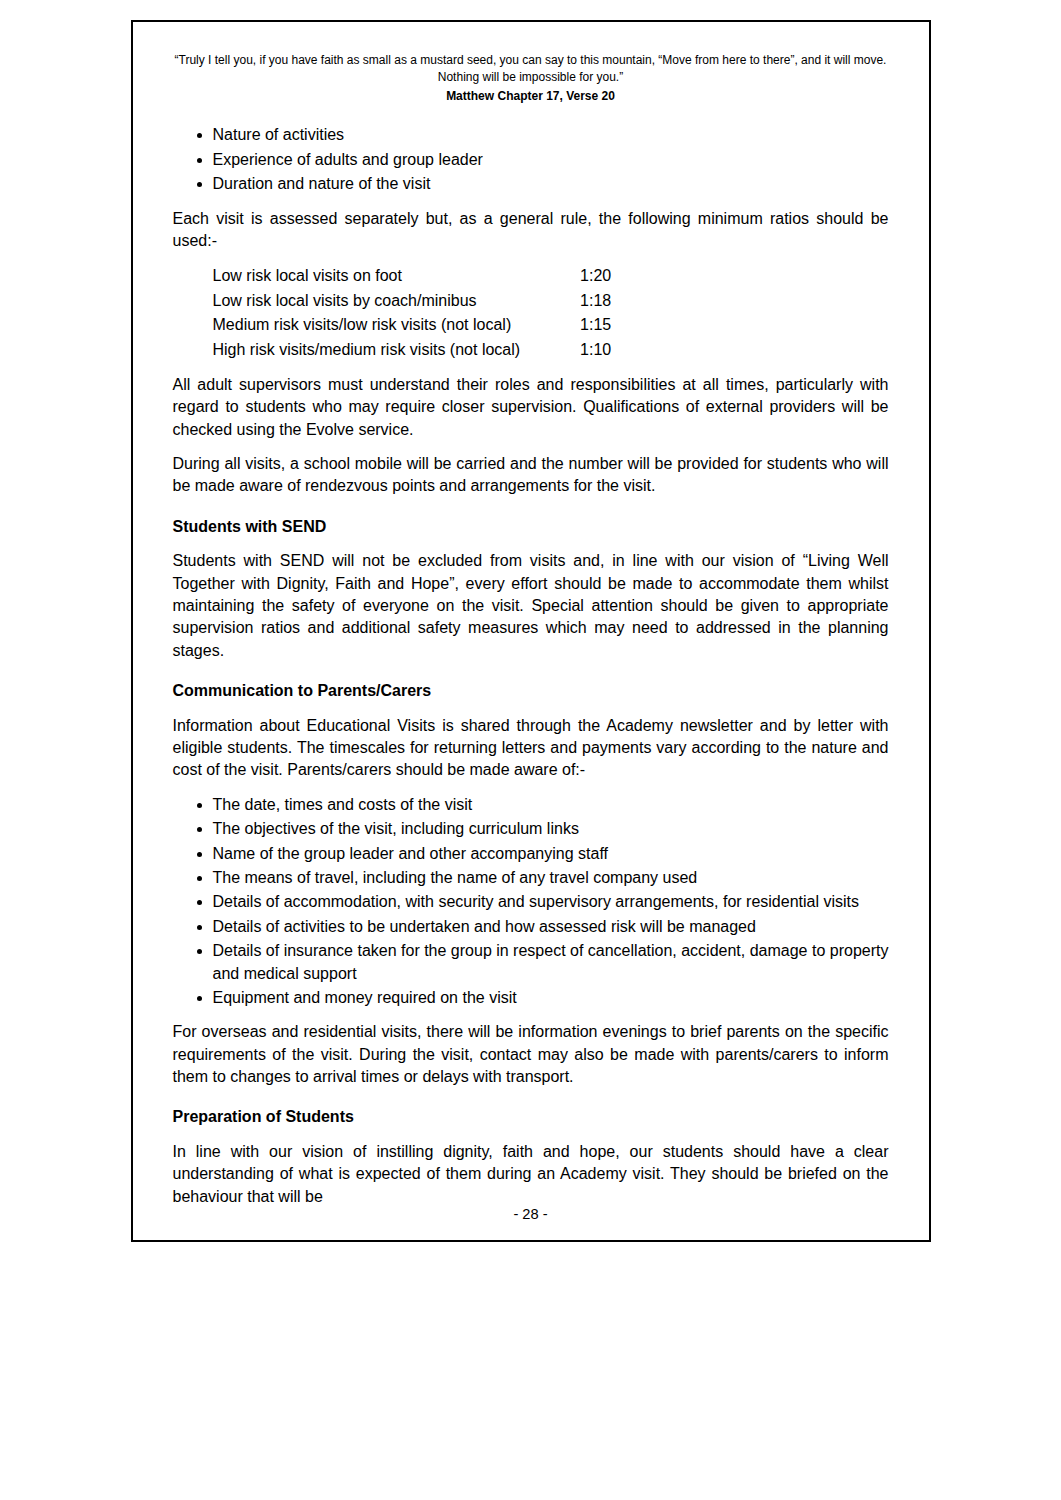“Truly I tell you, if you have faith as small as a mustard seed, you can say to this mountain, “Move from here to there”, and it will move. Nothing will be impossible for you.”
Matthew Chapter 17, Verse 20
Nature of activities
Experience of adults and group leader
Duration and nature of the visit
Each visit is assessed separately but, as a general rule, the following minimum ratios should be used:-
| Low risk local visits on foot | 1:20 |
| Low risk local visits by coach/minibus | 1:18 |
| Medium risk visits/low risk visits (not local) | 1:15 |
| High risk visits/medium risk visits (not local) | 1:10 |
All adult supervisors must understand their roles and responsibilities at all times, particularly with regard to students who may require closer supervision. Qualifications of external providers will be checked using the Evolve service.
During all visits, a school mobile will be carried and the number will be provided for students who will be made aware of rendezvous points and arrangements for the visit.
Students with SEND
Students with SEND will not be excluded from visits and, in line with our vision of “Living Well Together with Dignity, Faith and Hope”, every effort should be made to accommodate them whilst maintaining the safety of everyone on the visit. Special attention should be given to appropriate supervision ratios and additional safety measures which may need to addressed in the planning stages.
Communication to Parents/Carers
Information about Educational Visits is shared through the Academy newsletter and by letter with eligible students. The timescales for returning letters and payments vary according to the nature and cost of the visit. Parents/carers should be made aware of:-
The date, times and costs of the visit
The objectives of the visit, including curriculum links
Name of the group leader and other accompanying staff
The means of travel, including the name of any travel company used
Details of accommodation, with security and supervisory arrangements, for residential visits
Details of activities to be undertaken and how assessed risk will be managed
Details of insurance taken for the group in respect of cancellation, accident, damage to property and medical support
Equipment and money required on the visit
For overseas and residential visits, there will be information evenings to brief parents on the specific requirements of the visit. During the visit, contact may also be made with parents/carers to inform them to changes to arrival times or delays with transport.
Preparation of Students
In line with our vision of instilling dignity, faith and hope, our students should have a clear understanding of what is expected of them during an Academy visit. They should be briefed on the behaviour that will be
- 28 -